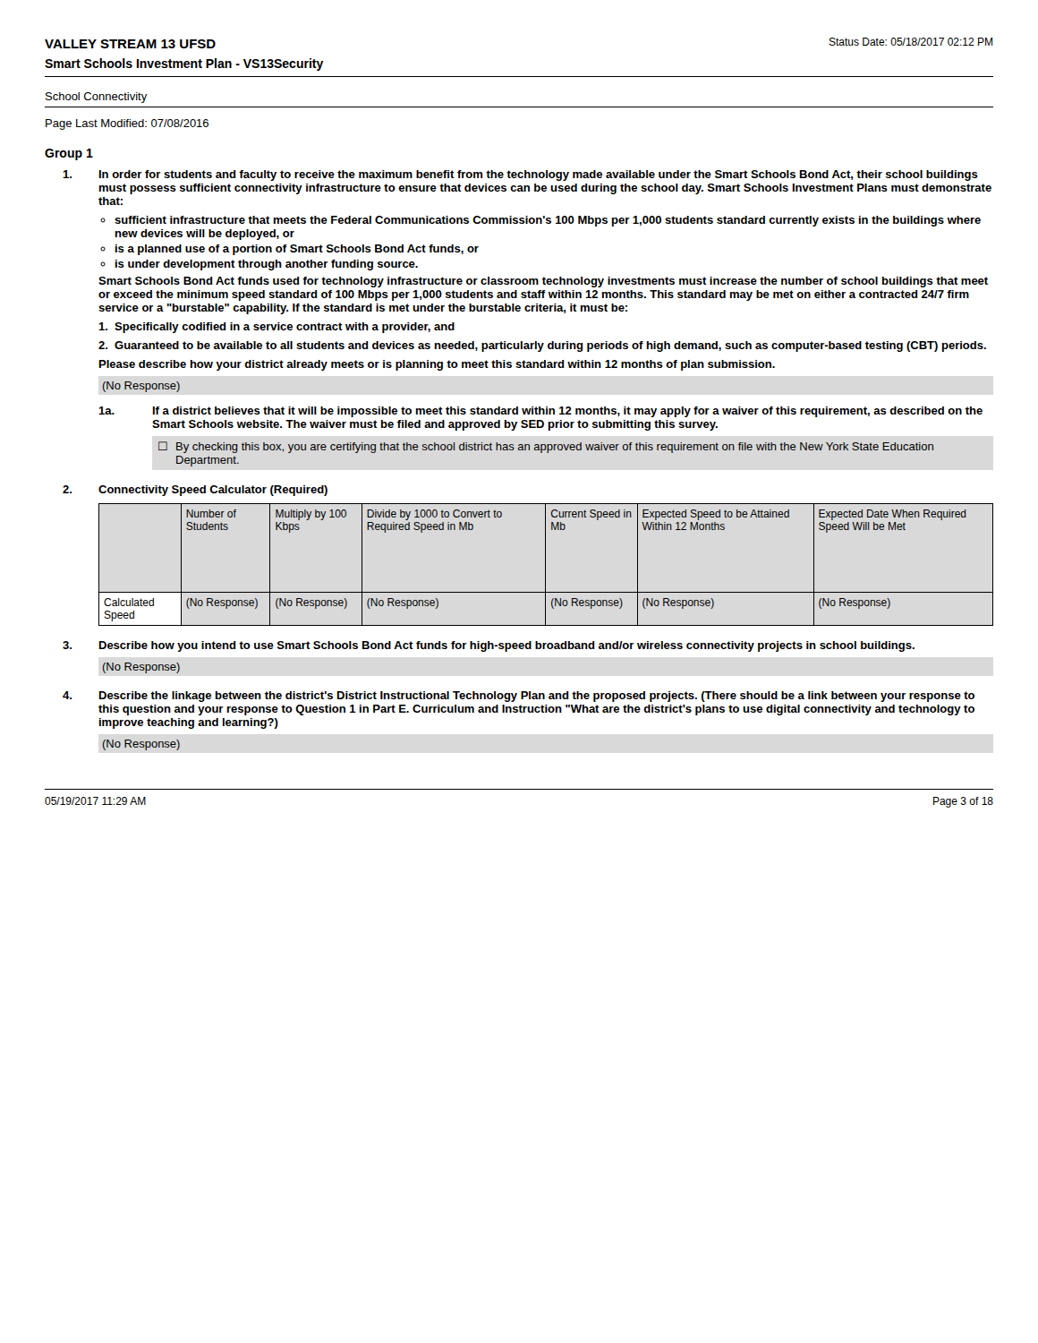VALLEY STREAM 13 UFSD
Status Date: 05/18/2017 02:12 PM
Smart Schools Investment Plan - VS13Security
School Connectivity
Page Last Modified: 07/08/2016
Group 1
In order for students and faculty to receive the maximum benefit from the technology made available under the Smart Schools Bond Act, their school buildings must possess sufficient connectivity infrastructure to ensure that devices can be used during the school day. Smart Schools Investment Plans must demonstrate that:
sufficient infrastructure that meets the Federal Communications Commission's 100 Mbps per 1,000 students standard currently exists in the buildings where new devices will be deployed, or
is a planned use of a portion of Smart Schools Bond Act funds, or
is under development through another funding source.
Smart Schools Bond Act funds used for technology infrastructure or classroom technology investments must increase the number of school buildings that meet or exceed the minimum speed standard of 100 Mbps per 1,000 students and staff within 12 months. This standard may be met on either a contracted 24/7 firm service or a "burstable" capability. If the standard is met under the burstable criteria, it must be:
1. Specifically codified in a service contract with a provider, and
2. Guaranteed to be available to all students and devices as needed, particularly during periods of high demand, such as computer-based testing (CBT) periods.
Please describe how your district already meets or is planning to meet this standard within 12 months of plan submission.
(No Response)
1a.
If a district believes that it will be impossible to meet this standard within 12 months, it may apply for a waiver of this requirement, as described on the Smart Schools website. The waiver must be filed and approved by SED prior to submitting this survey.
☐ By checking this box, you are certifying that the school district has an approved waiver of this requirement on file with the New York State Education Department.
Connectivity Speed Calculator (Required)
| | Number of Students | Multiply by 100 Kbps | Divide by 1000 to Convert to Required Speed in Mb | Current Speed in Mb | Expected Speed to be Attained Within 12 Months | Expected Date When Required Speed Will be Met |
| --- | --- | --- | --- | --- | --- | --- |
| Calculated Speed | (No Response) | (No Response) | (No Response) | (No Response) | (No Response) | (No Response) |
Describe how you intend to use Smart Schools Bond Act funds for high-speed broadband and/or wireless connectivity projects in school buildings.
(No Response)
Describe the linkage between the district's District Instructional Technology Plan and the proposed projects. (There should be a link between your response to this question and your response to Question 1 in Part E. Curriculum and Instruction "What are the district's plans to use digital connectivity and technology to improve teaching and learning?)
(No Response)
05/19/2017 11:29 AM
Page 3 of 18